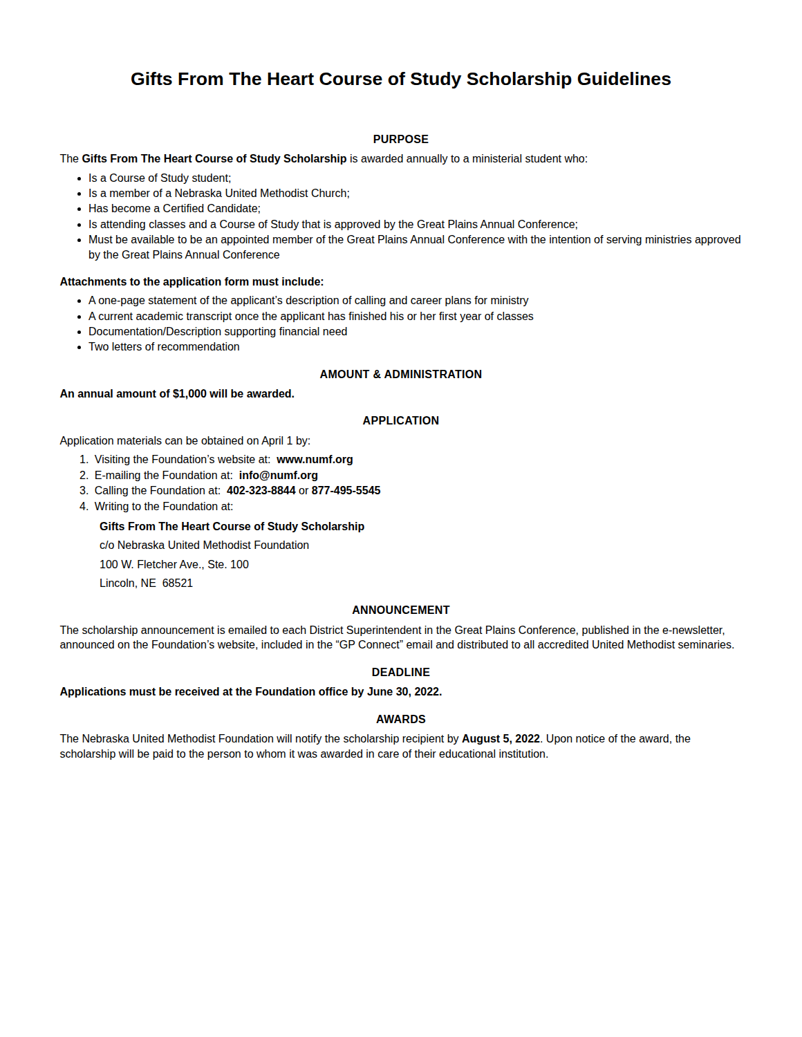Gifts From The Heart Course of Study Scholarship Guidelines
PURPOSE
The Gifts From The Heart Course of Study Scholarship is awarded annually to a ministerial student who:
Is a Course of Study student;
Is a member of a Nebraska United Methodist Church;
Has become a Certified Candidate;
Is attending classes and a Course of Study that is approved by the Great Plains Annual Conference;
Must be available to be an appointed member of the Great Plains Annual Conference with the intention of serving ministries approved by the Great Plains Annual Conference
Attachments to the application form must include:
A one-page statement of the applicant’s description of calling and career plans for ministry
A current academic transcript once the applicant has finished his or her first year of classes
Documentation/Description supporting financial need
Two letters of recommendation
AMOUNT & ADMINISTRATION
An annual amount of $1,000 will be awarded.
APPLICATION
Application materials can be obtained on April 1 by:
Visiting the Foundation’s website at: www.numf.org
E-mailing the Foundation at: info@numf.org
Calling the Foundation at: 402-323-8844 or 877-495-5545
Writing to the Foundation at:
Gifts From The Heart Course of Study Scholarship
c/o Nebraska United Methodist Foundation
100 W. Fletcher Ave., Ste. 100
Lincoln, NE 68521
ANNOUNCEMENT
The scholarship announcement is emailed to each District Superintendent in the Great Plains Conference, published in the e-newsletter, announced on the Foundation’s website, included in the “GP Connect” email and distributed to all accredited United Methodist seminaries.
DEADLINE
Applications must be received at the Foundation office by June 30, 2022.
AWARDS
The Nebraska United Methodist Foundation will notify the scholarship recipient by August 5, 2022. Upon notice of the award, the scholarship will be paid to the person to whom it was awarded in care of their educational institution.